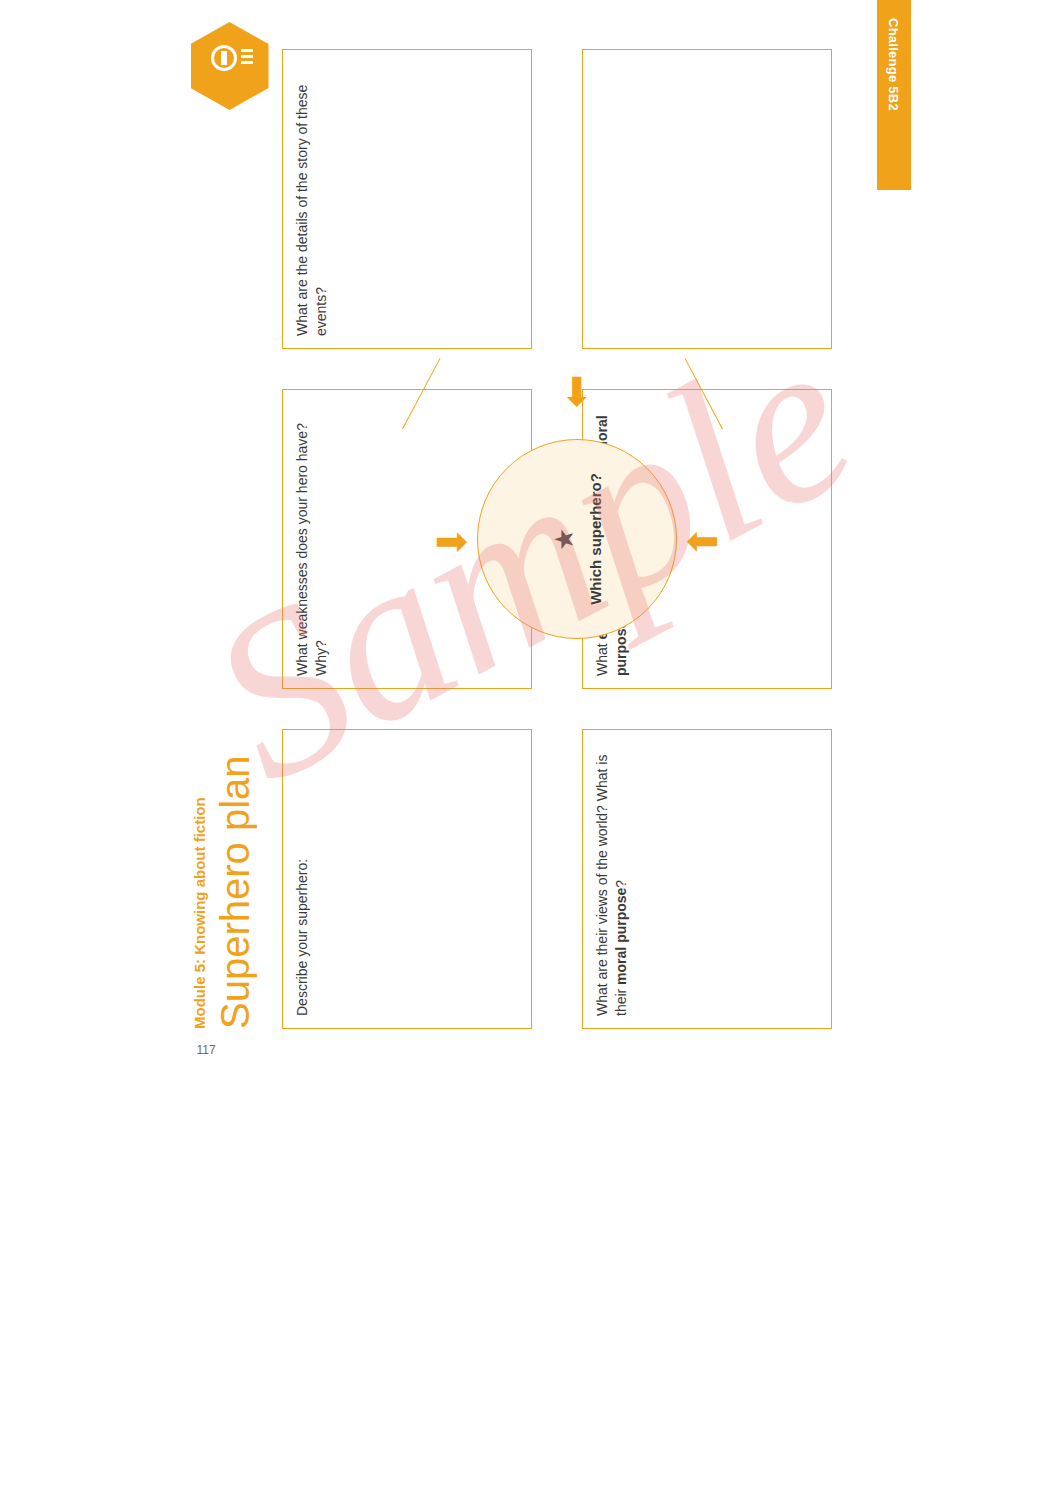Challenge 5B2
Module 5: Knowing about fiction
Superhero plan
Describe your superhero:
What are their views of the world? What is their moral purpose?
What weaknesses does your hero have? Why?
What events have given them their moral purpose?
What are the details of the story of these events?
⬇
⬇
⬇
★
Which superhero?
Sample
117